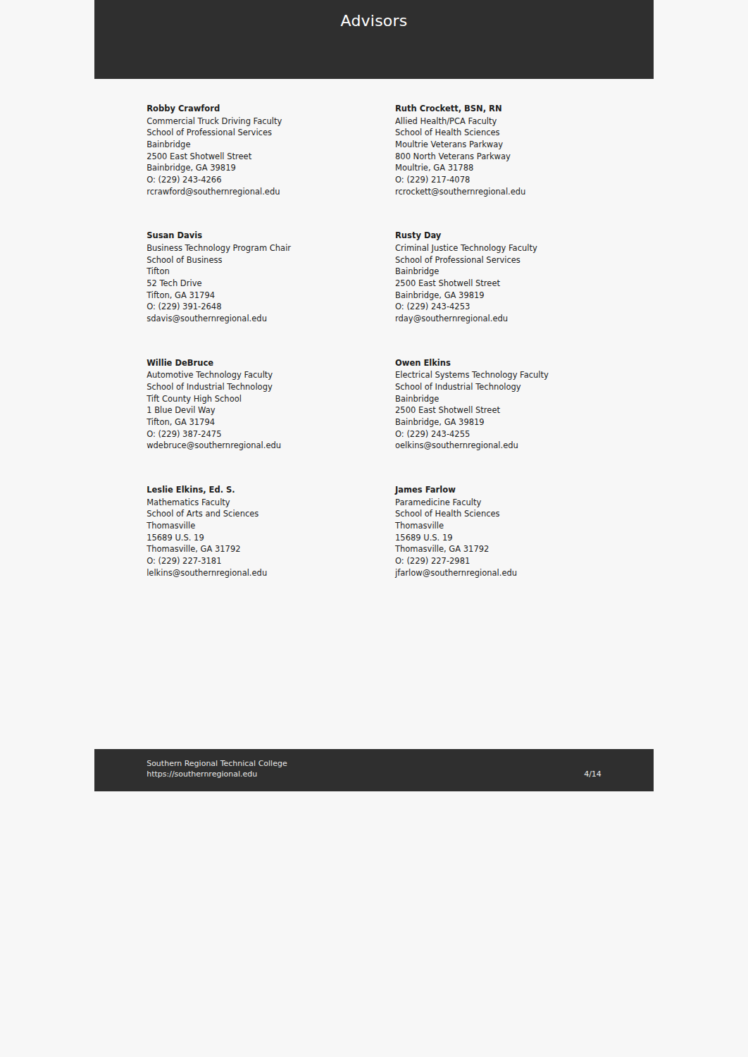Advisors
Robby Crawford
Commercial Truck Driving Faculty
School of Professional Services
Bainbridge
2500 East Shotwell Street
Bainbridge, GA 39819
O: (229) 243-4266
rcrawford@southernregional.edu
Ruth Crockett, BSN, RN
Allied Health/PCA Faculty
School of Health Sciences
Moultrie Veterans Parkway
800 North Veterans Parkway
Moultrie, GA 31788
O: (229) 217-4078
rcrockett@southernregional.edu
Susan Davis
Business Technology Program Chair
School of Business
Tifton
52 Tech Drive
Tifton, GA 31794
O: (229) 391-2648
sdavis@southernregional.edu
Rusty Day
Criminal Justice Technology Faculty
School of Professional Services
Bainbridge
2500 East Shotwell Street
Bainbridge, GA 39819
O: (229) 243-4253
rday@southernregional.edu
Willie DeBruce
Automotive Technology Faculty
School of Industrial Technology
Tift County High School
1 Blue Devil Way
Tifton, GA 31794
O: (229) 387-2475
wdebruce@southernregional.edu
Owen Elkins
Electrical Systems Technology Faculty
School of Industrial Technology
Bainbridge
2500 East Shotwell Street
Bainbridge, GA 39819
O: (229) 243-4255
oelkins@southernregional.edu
Leslie Elkins, Ed. S.
Mathematics Faculty
School of Arts and Sciences
Thomasville
15689 U.S. 19
Thomasville, GA 31792
O: (229) 227-3181
lelkins@southernregional.edu
James Farlow
Paramedicine Faculty
School of Health Sciences
Thomasville
15689 U.S. 19
Thomasville, GA 31792
O: (229) 227-2981
jfarlow@southernregional.edu
Southern Regional Technical College https://southernregional.edu
4/14